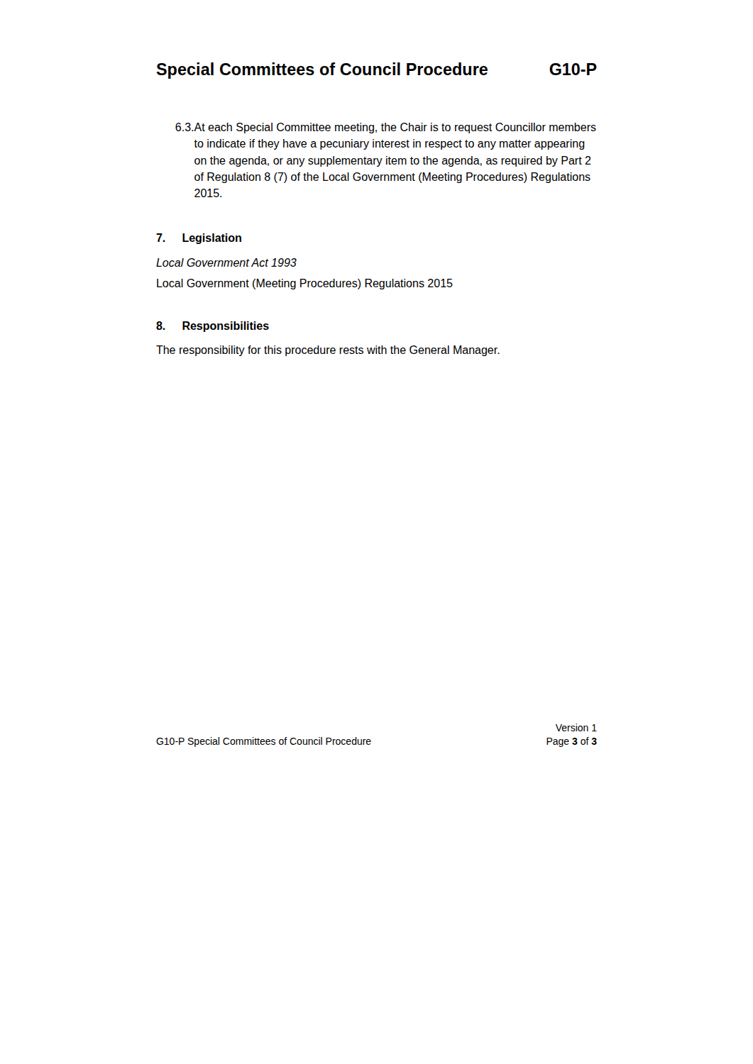Special Committees of Council Procedure G10-P
6.3.
At each Special Committee meeting, the Chair is to request Councillor members to indicate if they have a pecuniary interest in respect to any matter appearing on the agenda, or any supplementary item to the agenda, as required by Part 2 of Regulation 8 (7) of the Local Government (Meeting Procedures) Regulations 2015.
7. Legislation
Local Government Act 1993
Local Government (Meeting Procedures) Regulations 2015
8. Responsibilities
The responsibility for this procedure rests with the General Manager.
G10-P Special Committees of Council Procedure
Version 1
Page 3 of 3